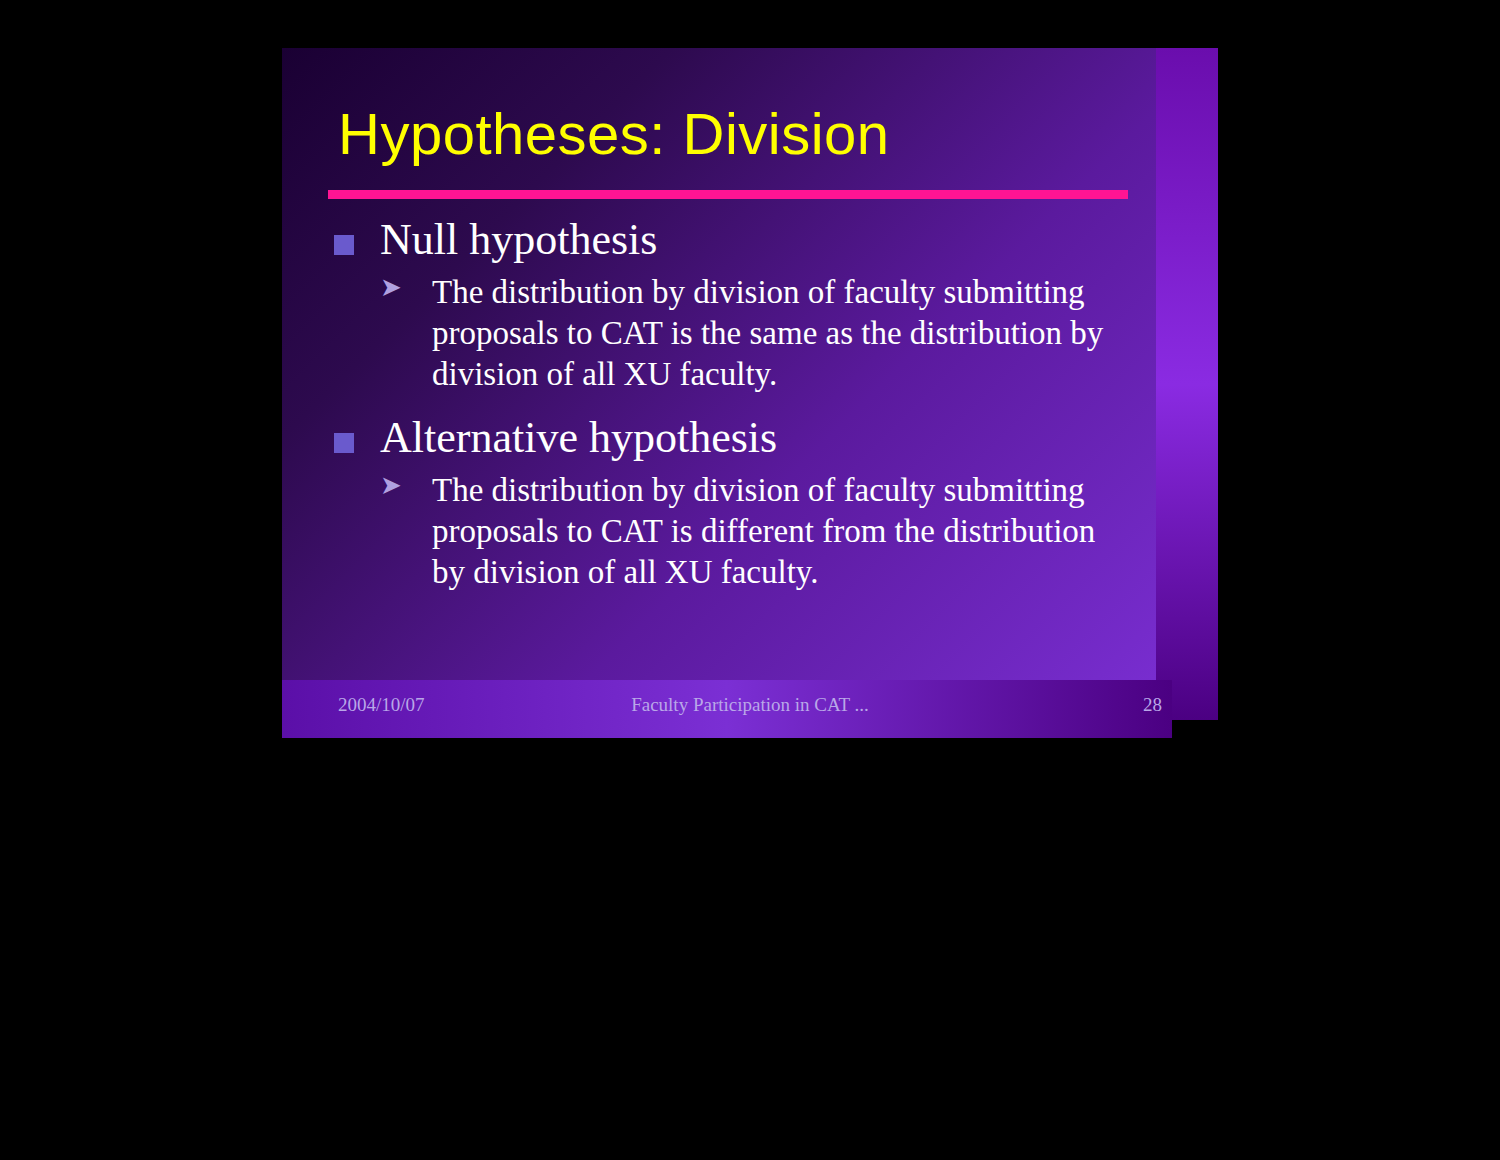Hypotheses: Division
Null hypothesis
The distribution by division of faculty submitting proposals to CAT is the same as the distribution by division of all XU faculty.
Alternative hypothesis
The distribution by division of faculty submitting proposals to CAT is different from the distribution by division of all XU faculty.
2004/10/07 Faculty Participation in CAT ... 28